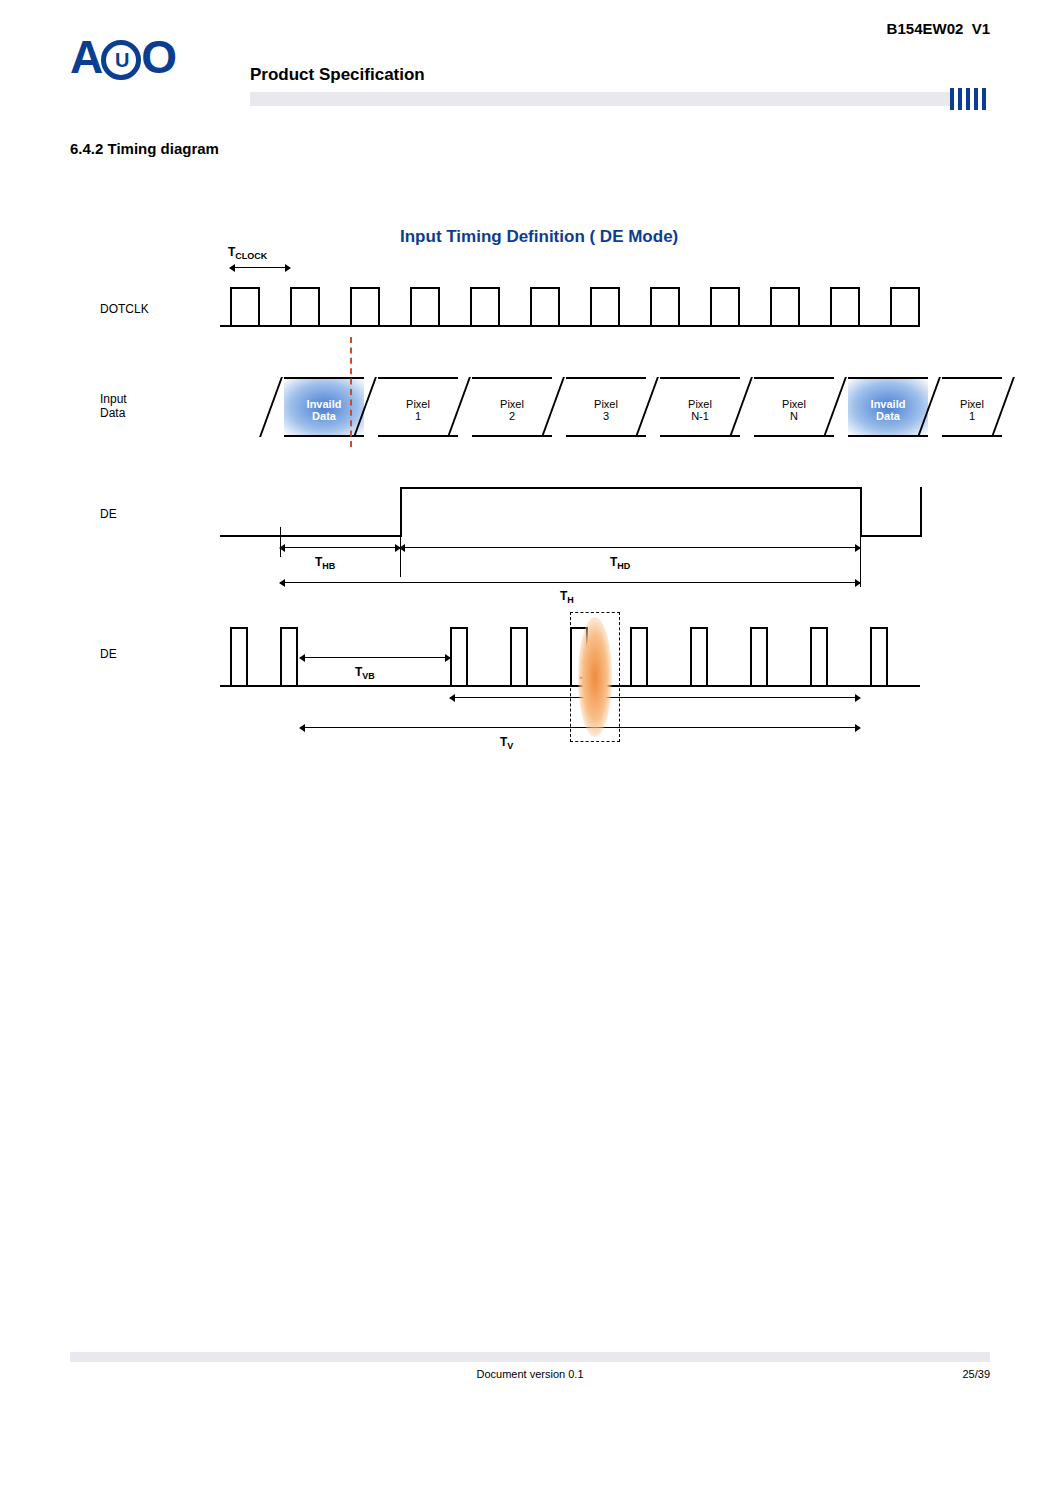AUO
B154EW02 V1
Product Specification
6.4.2 Timing diagram
Input Timing Definition ( DE Mode)
TCLOCK
DOTCLK
Input
Data
Invaild
Data
Pixel
1
Pixel
2
Pixel
3
Pixel
N-1
Pixel
N
Invaild
Data
Pixel
1
DE
THB
THD
TH
DE
TVB
TVD
TV
Document version 0.1 25/39